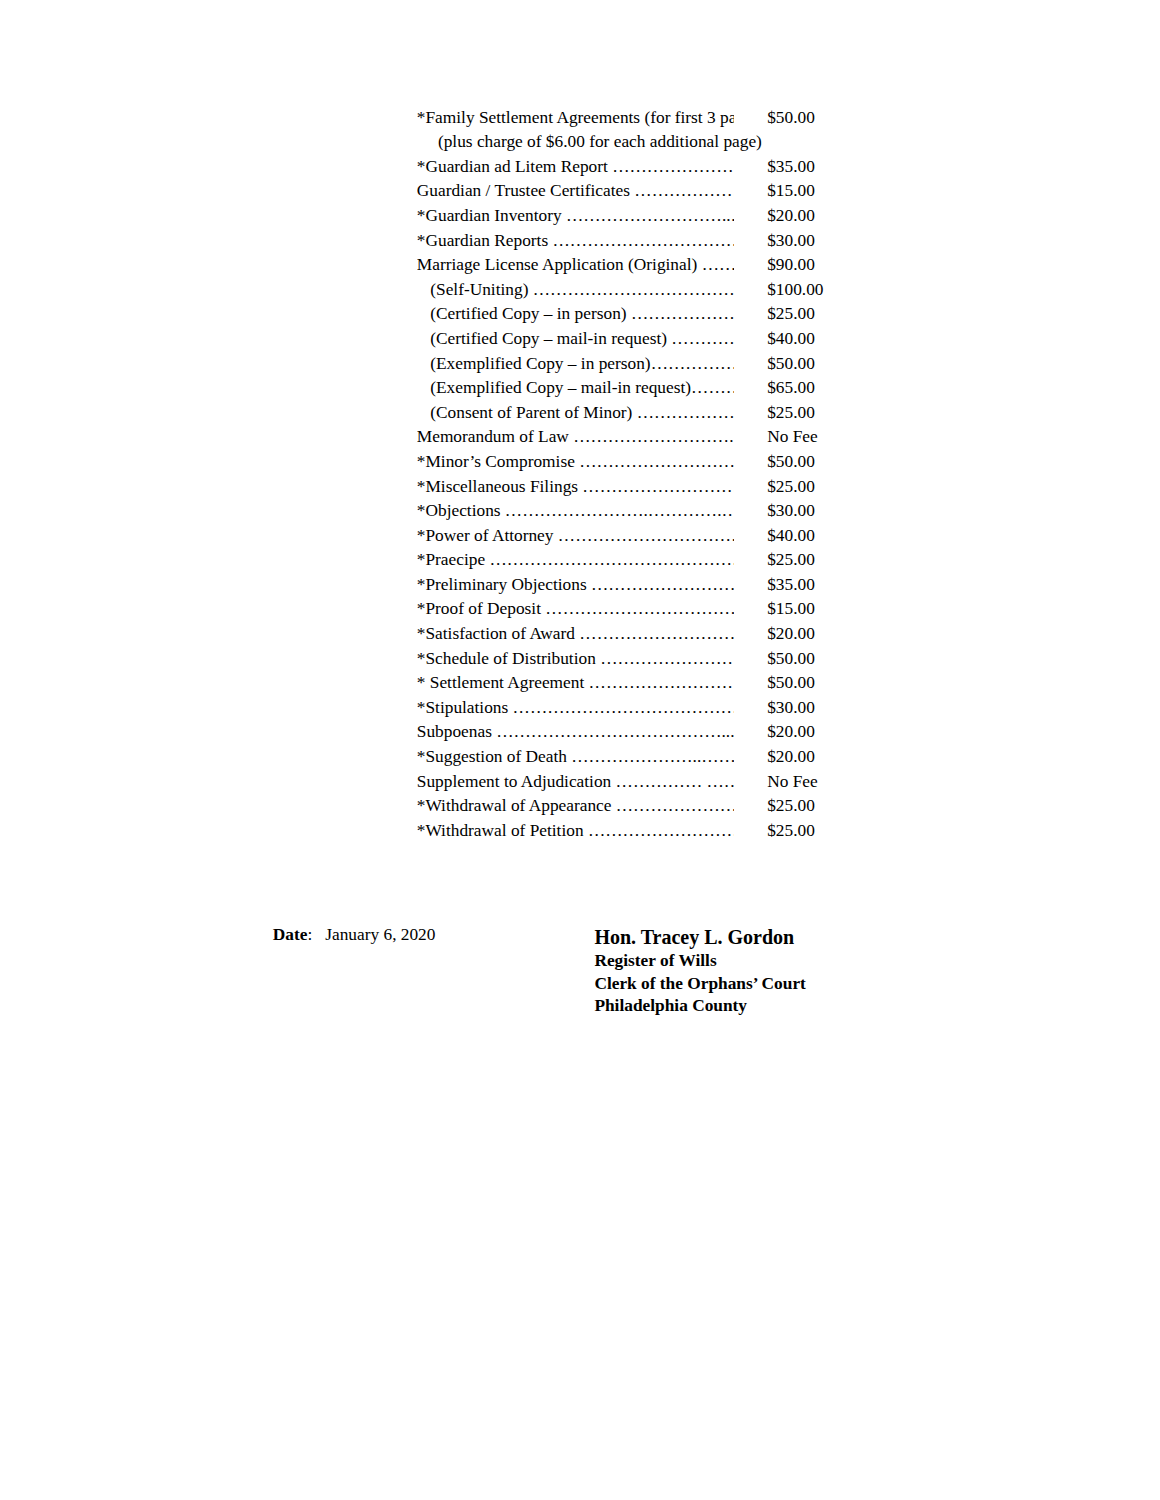*Family Settlement Agreements (for first 3 pages)… $50.00
(plus charge of $6.00 for each additional page)
*Guardian ad Litem Report …………………. $35.00
Guardian / Trustee Certificates ……………….. $15.00
*Guardian Inventory ………………………..… $20.00
*Guardian Reports ……………………………. $30.00
Marriage License Application (Original) …….. $90.00
(Self-Uniting) ……………………………….. $100.00
(Certified Copy – in person) ……………….. $25.00
(Certified Copy – mail-in request) ………….. $40.00
(Exemplified Copy – in person)…………….. $50.00
(Exemplified Copy – mail-in request)………. $65.00
(Consent of Parent of Minor) ………………. $25.00
Memorandum of Law ……………………….. No Fee
*Minor’s Compromise ………………………… $50.00
*Miscellaneous Filings …………………………. $25.00
*Objections …………………….………….……… $30.00
*Power of Attorney …………………………….. $40.00
*Praecipe ……………………………………….. $25.00
*Preliminary Objections ………………………... $35.00
*Proof of Deposit ………………………………. $15.00
*Satisfaction of Award …………………………. $20.00
*Schedule of Distribution ………………………. $50.00
* Settlement Agreement ……………………….. $50.00
*Stipulations ……………………………………… $30.00
Subpoenas …………………………………....... $20.00
*Suggestion of Death …………………..………… $20.00
Supplement to Adjudication …………… …….. No Fee
*Withdrawal of Appearance ……………………. $25.00
*Withdrawal of Petition ………………………… $25.00
Date: January 6, 2020
Hon. Tracey L. Gordon
Register of Wills
Clerk of the Orphans’ Court
Philadelphia County